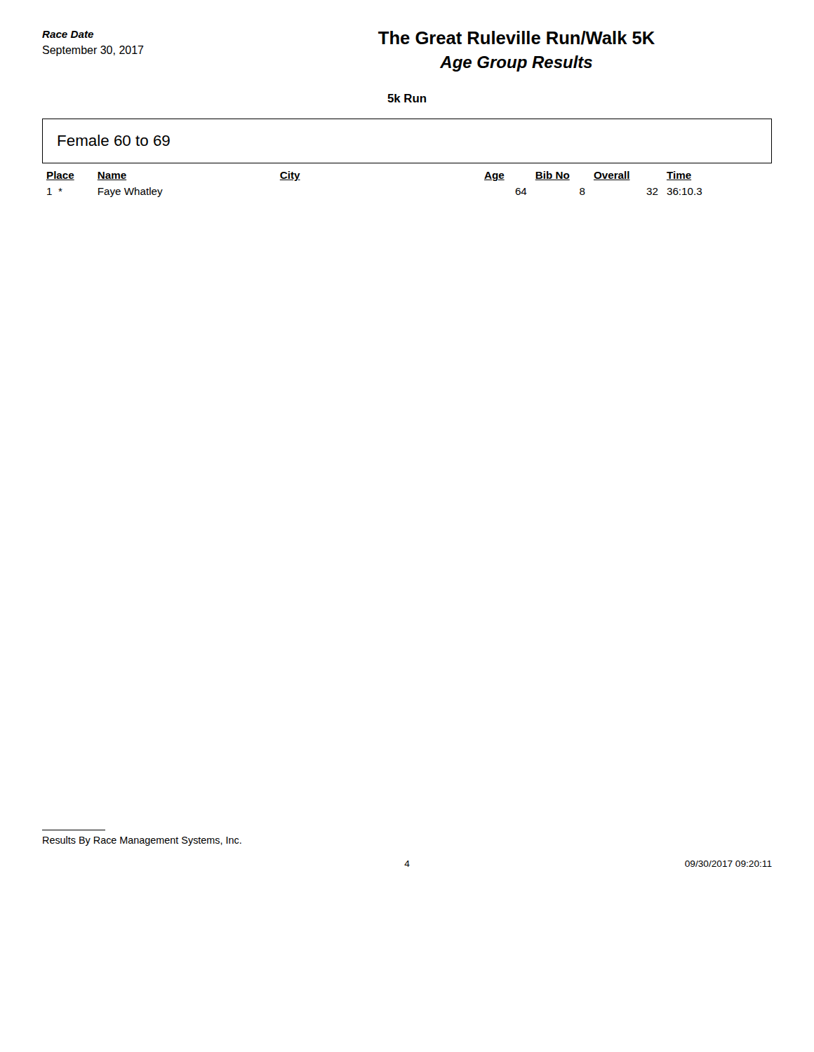Race Date
September 30, 2017
The Great Ruleville Run/Walk 5K
Age Group Results
5k Run
Female 60 to 69
| Place | Name | City | Age | Bib No | Overall | Time |
| --- | --- | --- | --- | --- | --- | --- |
| 1 * | Faye Whatley | | 64 | 8 | 32 | 36:10.3 |
Results By Race Management Systems, Inc.
4
09/30/2017 09:20:11